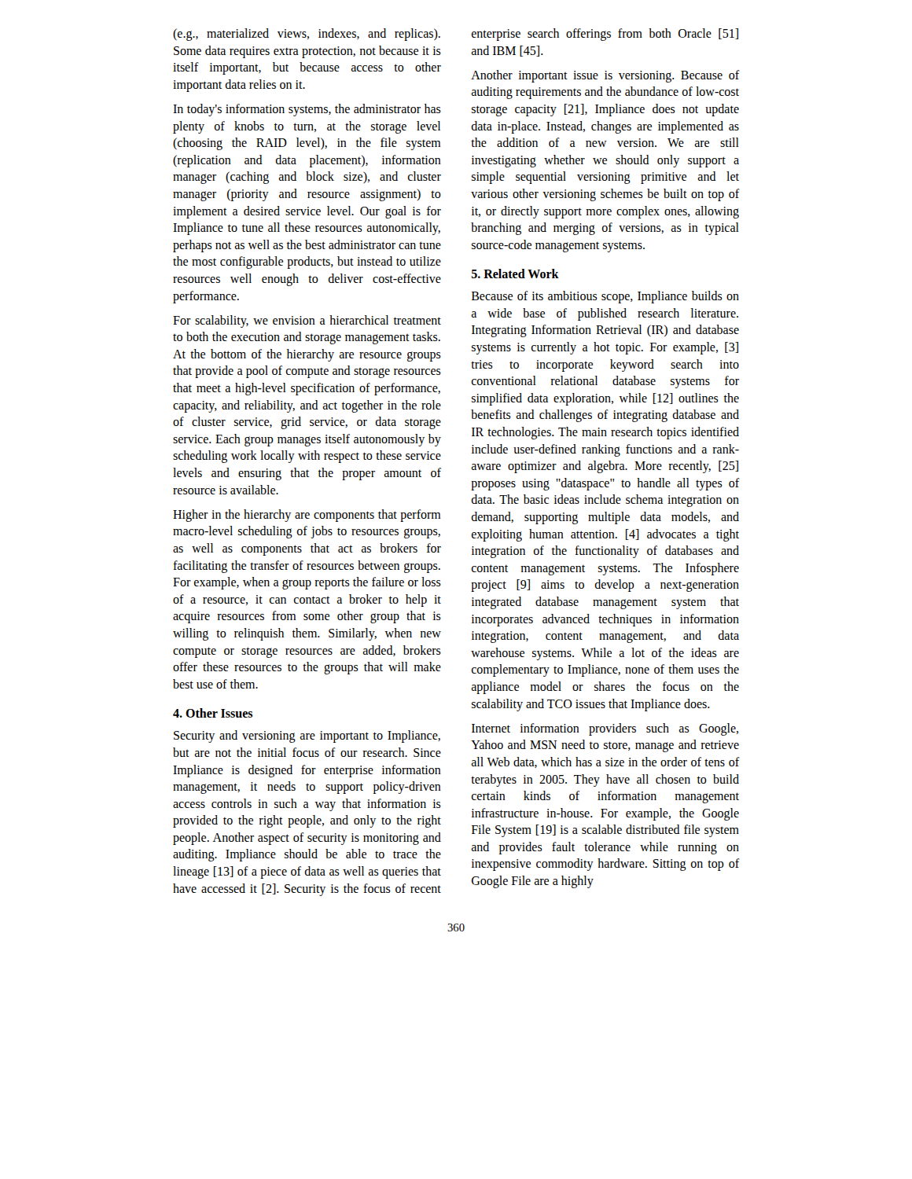(e.g., materialized views, indexes, and replicas). Some data requires extra protection, not because it is itself important, but because access to other important data relies on it.
In today's information systems, the administrator has plenty of knobs to turn, at the storage level (choosing the RAID level), in the file system (replication and data placement), information manager (caching and block size), and cluster manager (priority and resource assignment) to implement a desired service level. Our goal is for Impliance to tune all these resources autonomically, perhaps not as well as the best administrator can tune the most configurable products, but instead to utilize resources well enough to deliver cost-effective performance.
For scalability, we envision a hierarchical treatment to both the execution and storage management tasks. At the bottom of the hierarchy are resource groups that provide a pool of compute and storage resources that meet a high-level specification of performance, capacity, and reliability, and act together in the role of cluster service, grid service, or data storage service. Each group manages itself autonomously by scheduling work locally with respect to these service levels and ensuring that the proper amount of resource is available.
Higher in the hierarchy are components that perform macro-level scheduling of jobs to resources groups, as well as components that act as brokers for facilitating the transfer of resources between groups. For example, when a group reports the failure or loss of a resource, it can contact a broker to help it acquire resources from some other group that is willing to relinquish them. Similarly, when new compute or storage resources are added, brokers offer these resources to the groups that will make best use of them.
4. Other Issues
Security and versioning are important to Impliance, but are not the initial focus of our research. Since Impliance is designed for enterprise information management, it needs to support policy-driven access controls in such a way that information is provided to the right people, and only to the right people. Another aspect of security is monitoring and auditing. Impliance should be able to trace the lineage [13] of a piece of data as well as queries that have accessed it [2]. Security is the focus of recent enterprise search offerings from both Oracle [51] and IBM [45].
Another important issue is versioning. Because of auditing requirements and the abundance of low-cost storage capacity [21], Impliance does not update data in-place. Instead, changes are implemented as the addition of a new version. We are still investigating whether we should only support a simple sequential versioning primitive and let various other versioning schemes be built on top of it, or directly support more complex ones, allowing branching and merging of versions, as in typical source-code management systems.
5. Related Work
Because of its ambitious scope, Impliance builds on a wide base of published research literature. Integrating Information Retrieval (IR) and database systems is currently a hot topic. For example, [3] tries to incorporate keyword search into conventional relational database systems for simplified data exploration, while [12] outlines the benefits and challenges of integrating database and IR technologies. The main research topics identified include user-defined ranking functions and a rank-aware optimizer and algebra. More recently, [25] proposes using "dataspace" to handle all types of data. The basic ideas include schema integration on demand, supporting multiple data models, and exploiting human attention. [4] advocates a tight integration of the functionality of databases and content management systems. The Infosphere project [9] aims to develop a next-generation integrated database management system that incorporates advanced techniques in information integration, content management, and data warehouse systems. While a lot of the ideas are complementary to Impliance, none of them uses the appliance model or shares the focus on the scalability and TCO issues that Impliance does.
Internet information providers such as Google, Yahoo and MSN need to store, manage and retrieve all Web data, which has a size in the order of tens of terabytes in 2005. They have all chosen to build certain kinds of information management infrastructure in-house. For example, the Google File System [19] is a scalable distributed file system and provides fault tolerance while running on inexpensive commodity hardware. Sitting on top of Google File are a highly
360